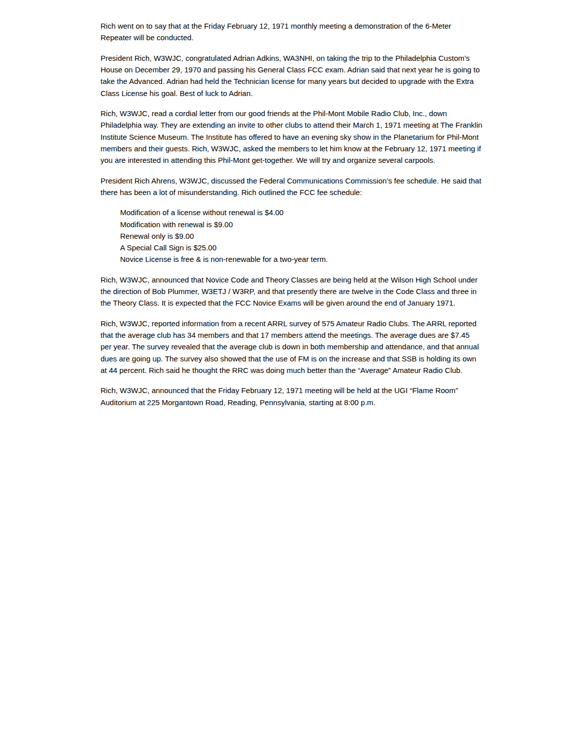Rich went on to say that at the Friday February 12, 1971 monthly meeting a demonstration of the 6-Meter Repeater will be conducted.
President Rich, W3WJC, congratulated Adrian Adkins, WA3NHI, on taking the trip to the Philadelphia Custom’s House on December 29, 1970 and passing his General Class FCC exam. Adrian said that next year he is going to take the Advanced. Adrian had held the Technician license for many years but decided to upgrade with the Extra Class License his goal. Best of luck to Adrian.
Rich, W3WJC, read a cordial letter from our good friends at the Phil-Mont Mobile Radio Club, Inc., down Philadelphia way. They are extending an invite to other clubs to attend their March 1, 1971 meeting at The Franklin Institute Science Museum. The Institute has offered to have an evening sky show in the Planetarium for Phil-Mont members and their guests. Rich, W3WJC, asked the members to let him know at the February 12, 1971 meeting if you are interested in attending this Phil-Mont get-together. We will try and organize several carpools.
President Rich Ahrens, W3WJC, discussed the Federal Communications Commission’s fee schedule. He said that there has been a lot of misunderstanding. Rich outlined the FCC fee schedule:
Modification of a license without renewal is $4.00
Modification with renewal is $9.00
Renewal only is $9.00
A Special Call Sign is $25.00
Novice License is free & is non-renewable for a two-year term.
Rich, W3WJC, announced that Novice Code and Theory Classes are being held at the Wilson High School under the direction of Bob Plummer, W3ETJ / W3RP, and that presently there are twelve in the Code Class and three in the Theory Class. It is expected that the FCC Novice Exams will be given around the end of January 1971.
Rich, W3WJC, reported information from a recent ARRL survey of 575 Amateur Radio Clubs. The ARRL reported that the average club has 34 members and that 17 members attend the meetings. The average dues are $7.45 per year. The survey revealed that the average club is down in both membership and attendance, and that annual dues are going up. The survey also showed that the use of FM is on the increase and that SSB is holding its own at 44 percent. Rich said he thought the RRC was doing much better than the “Average” Amateur Radio Club.
Rich, W3WJC, announced that the Friday February 12, 1971 meeting will be held at the UGI “Flame Room” Auditorium at 225 Morgantown Road, Reading, Pennsylvania, starting at 8:00 p.m.